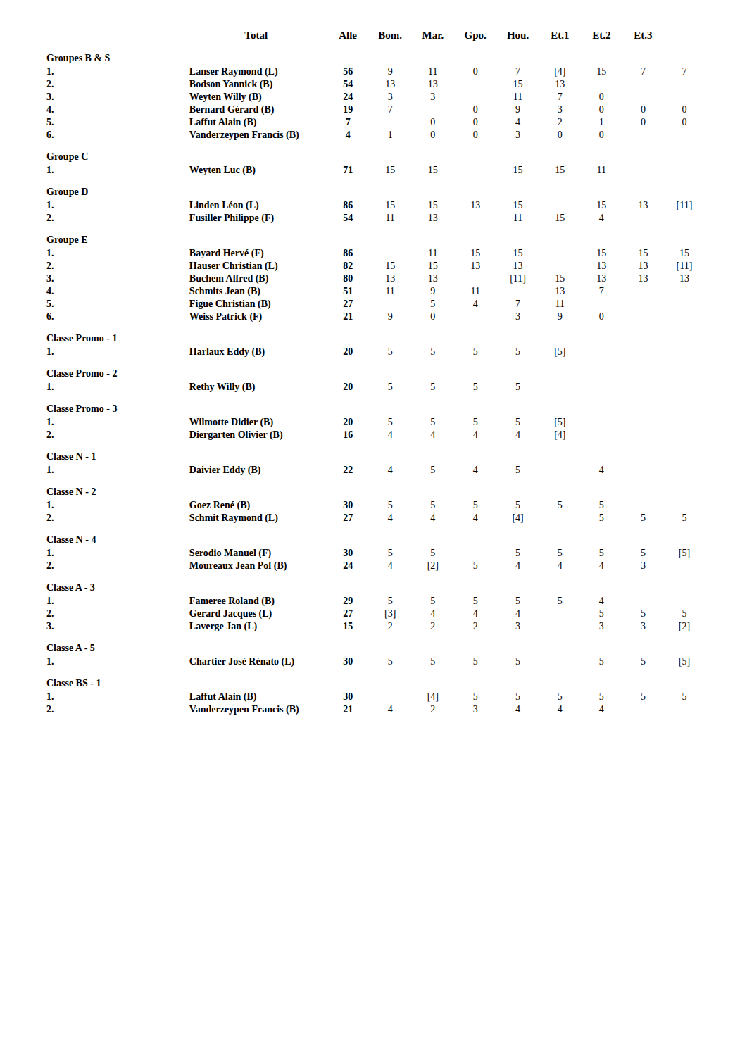| | Total | Alle | Bom. | Mar. | Gpo. | Hou. | Et.1 | Et.2 | Et.3 |
| --- | --- | --- | --- | --- | --- | --- | --- | --- | --- |
| Groupes B & S |
| 1. | Lanser Raymond (L) | 56 | 9 | 11 | 0 | 7 | [4] | 15 | 7 | 7 |
| 2. | Bodson Yannick (B) | 54 | 13 | 13 | | 15 | 13 | | | |
| 3. | Weyten Willy (B) | 24 | 3 | 3 | | 11 | 7 | 0 | | |
| 4. | Bernard Gérard (B) | 19 | 7 | | 0 | 9 | 3 | 0 | 0 | 0 |
| 5. | Laffut Alain (B) | 7 | | 0 | 0 | 4 | 2 | 1 | 0 | 0 |
| 6. | Vanderzeypen Francis (B) | 4 | 1 | 0 | 0 | 3 | 0 | 0 | | |
| Groupe C |
| 1. | Weyten Luc (B) | 71 | 15 | 15 | | 15 | 15 | 11 | | |
| Groupe D |
| 1. | Linden Léon (L) | 86 | 15 | 15 | 13 | 15 | | 15 | 13 | [11] |
| 2. | Fusiller Philippe (F) | 54 | 11 | 13 | | 11 | 15 | 4 | | |
| Groupe E |
| 1. | Bayard Hervé (F) | 86 | | 11 | 15 | 15 | | 15 | 15 | 15 |
| 2. | Hauser Christian (L) | 82 | 15 | 15 | 13 | 13 | | 13 | 13 | [11] |
| 3. | Buchem Alfred (B) | 80 | 13 | 13 | | [11] | 15 | 13 | 13 | 13 |
| 4. | Schmits Jean (B) | 51 | 11 | 9 | 11 | | 13 | 7 | | |
| 5. | Figue Christian (B) | 27 | | 5 | 4 | 7 | 11 | | | |
| 6. | Weiss Patrick (F) | 21 | 9 | 0 | | 3 | 9 | 0 | | |
| Classe Promo - 1 |
| 1. | Harlaux Eddy (B) | 20 | 5 | 5 | 5 | 5 | [5] | | | |
| Classe Promo - 2 |
| 1. | Rethy Willy (B) | 20 | 5 | 5 | 5 | 5 | | | | |
| Classe Promo - 3 |
| 1. | Wilmotte Didier (B) | 20 | 5 | 5 | 5 | 5 | [5] | | | |
| 2. | Diergarten Olivier (B) | 16 | 4 | 4 | 4 | 4 | [4] | | | |
| Classe N - 1 |
| 1. | Daivier Eddy (B) | 22 | 4 | 5 | 4 | 5 | | 4 | | |
| Classe N - 2 |
| 1. | Goez René (B) | 30 | 5 | 5 | 5 | 5 | 5 | 5 | | |
| 2. | Schmit Raymond (L) | 27 | 4 | 4 | 4 | [4] | | 5 | 5 | 5 |
| Classe N - 4 |
| 1. | Serodio Manuel (F) | 30 | 5 | 5 | | 5 | 5 | 5 | 5 | [5] |
| 2. | Moureaux Jean Pol (B) | 24 | 4 | [2] | 5 | 4 | 4 | 4 | 3 | |
| Classe A - 3 |
| 1. | Fameree Roland (B) | 29 | 5 | 5 | 5 | 5 | 5 | 4 | | |
| 2. | Gerard Jacques (L) | 27 | [3] | 4 | 4 | 4 | | 5 | 5 | 5 |
| 3. | Laverge Jan (L) | 15 | 2 | 2 | 2 | 3 | | 3 | 3 | [2] |
| Classe A - 5 |
| 1. | Chartier José Rénato (L) | 30 | 5 | 5 | 5 | 5 | | 5 | 5 | [5] |
| Classe BS - 1 |
| 1. | Laffut Alain (B) | 30 | | [4] | 5 | 5 | 5 | 5 | 5 | 5 |
| 2. | Vanderzeypen Francis (B) | 21 | 4 | 2 | 3 | 4 | 4 | 4 | | |